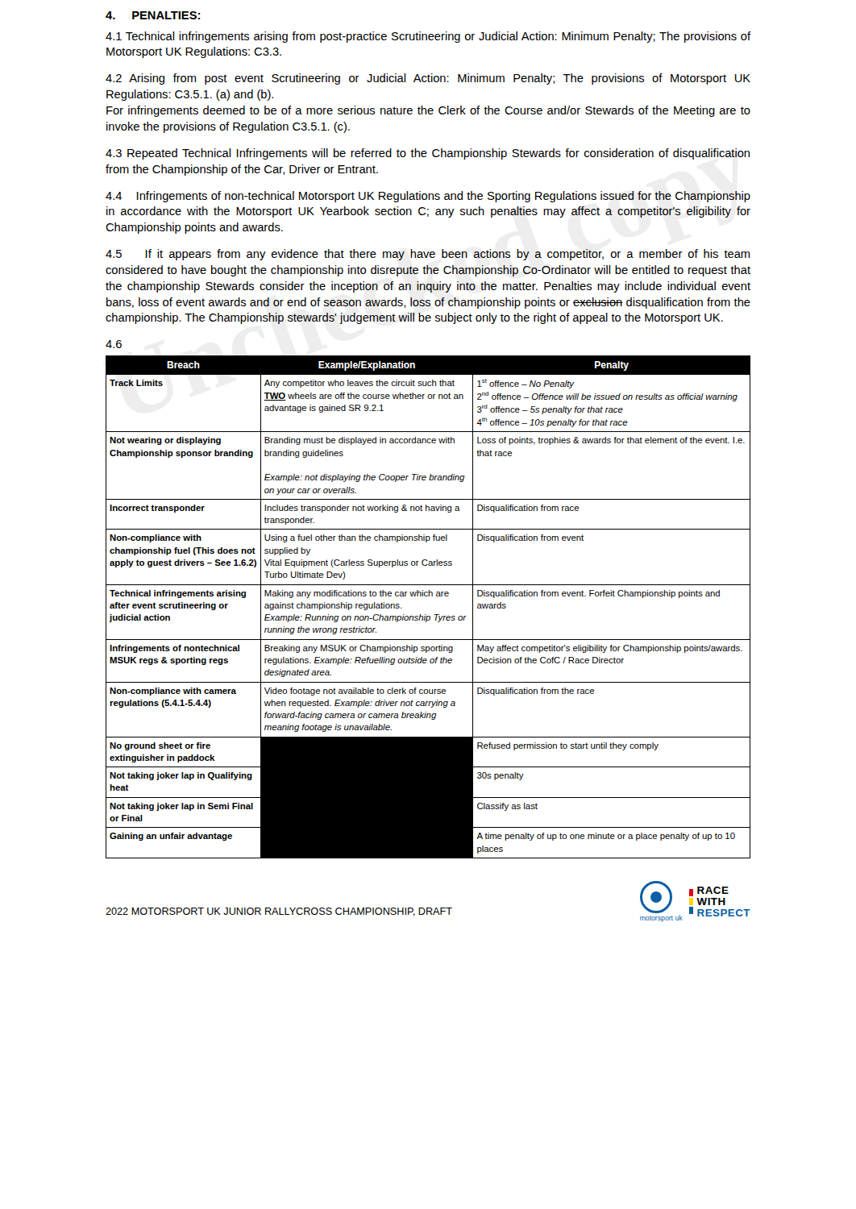Unchecked copy
4. PENALTIES:
4.1 Technical infringements arising from post-practice Scrutineering or Judicial Action: Minimum Penalty; The provisions of Motorsport UK Regulations: C3.3.
4.2 Arising from post event Scrutineering or Judicial Action: Minimum Penalty; The provisions of Motorsport UK Regulations: C3.5.1. (a) and (b).
For infringements deemed to be of a more serious nature the Clerk of the Course and/or Stewards of the Meeting are to invoke the provisions of Regulation C3.5.1. (c).
4.3 Repeated Technical Infringements will be referred to the Championship Stewards for consideration of disqualification from the Championship of the Car, Driver or Entrant.
4.4 Infringements of non-technical Motorsport UK Regulations and the Sporting Regulations issued for the Championship in accordance with the Motorsport UK Yearbook section C; any such penalties may affect a competitor's eligibility for Championship points and awards.
4.5 If it appears from any evidence that there may have been actions by a competitor, or a member of his team considered to have bought the championship into disrepute the Championship Co-Ordinator will be entitled to request that the championship Stewards consider the inception of an inquiry into the matter. Penalties may include individual event bans, loss of event awards and or end of season awards, loss of championship points or exclusion disqualification from the championship. The Championship stewards' judgement will be subject only to the right of appeal to the Motorsport UK.
4.6
| Breach | Example/Explanation | Penalty |
| --- | --- | --- |
| Track Limits | Any competitor who leaves the circuit such that TWO wheels are off the course whether or not an advantage is gained SR 9.2.1 | 1 st offence – No Penalty 2 nd offence – Offence will be issued on results as official warning 3 rd offence – 5s penalty for that race 4 th offence – 10s penalty for that race |
| Not wearing or displaying Championship sponsor branding | Branding must be displayed in accordance with branding guidelines Example: not displaying the Cooper Tire branding on your car or overalls. | Loss of points, trophies & awards for that element of the event. I.e. that race |
| Incorrect transponder | Includes transponder not working & not having a transponder. | Disqualification from race |
| Non-compliance with championship fuel (This does not apply to guest drivers – See 1.6.2) | Using a fuel other than the championship fuel supplied by Vital Equipment (Carless Superplus or Carless Turbo Ultimate Dev) | Disqualification from event |
| Technical infringements arising after event scrutineering or judicial action | Making any modifications to the car which are against championship regulations. Example: Running on non-Championship Tyres or running the wrong restrictor. | Disqualification from event. Forfeit Championship points and awards |
| Infringements of nontechnical MSUK regs & sporting regs | Breaking any MSUK or Championship sporting regulations. Example: Refuelling outside of the designated area. | May affect competitor's eligibility for Championship points/awards. Decision of the CofC / Race Director |
| Non-compliance with camera regulations (5.4.1-5.4.4) | Video footage not available to clerk of course when requested. Example: driver not carrying a forward-facing camera or camera breaking meaning footage is unavailable. | Disqualification from the race |
| No ground sheet or fire extinguisher in paddock | | Refused permission to start until they comply |
| Not taking joker lap in Qualifying heat | | 30s penalty |
| Not taking joker lap in Semi Final or Final | | Classify as last |
| Gaining an unfair advantage | | A time penalty of up to one minute or a place penalty of up to 10 places |
2022 MOTORSPORT UK JUNIOR RALLYCROSS CHAMPIONSHIP, DRAFT
motorsport uk
RACE
WITH
RESPECT